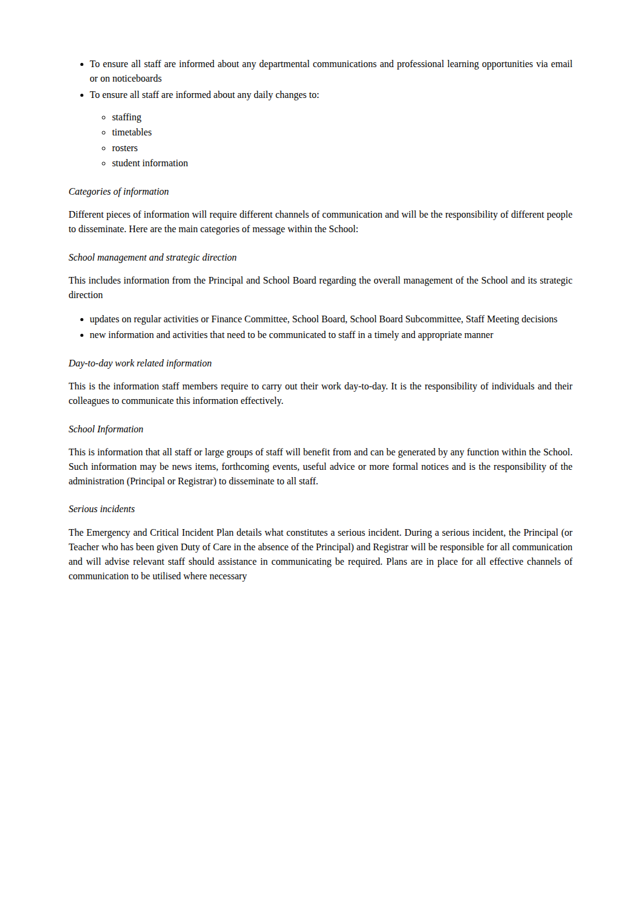To ensure all staff are informed about any departmental communications and professional learning opportunities via email or on noticeboards
To ensure all staff are informed about any daily changes to:
staffing
timetables
rosters
student information
Categories of information
Different pieces of information will require different channels of communication and will be the responsibility of different people to disseminate. Here are the main categories of message within the School:
School management and strategic direction
This includes information from the Principal and School Board regarding the overall management of the School and its strategic direction
updates on regular activities or Finance Committee, School Board, School Board Subcommittee, Staff Meeting decisions
new information and activities that need to be communicated to staff in a timely and appropriate manner
Day-to-day work related information
This is the information staff members require to carry out their work day-to-day. It is the responsibility of individuals and their colleagues to communicate this information effectively.
School Information
This is information that all staff or large groups of staff will benefit from and can be generated by any function within the School. Such information may be news items, forthcoming events, useful advice or more formal notices and is the responsibility of the administration (Principal or Registrar) to disseminate to all staff.
Serious incidents
The Emergency and Critical Incident Plan details what constitutes a serious incident. During a serious incident, the Principal (or Teacher who has been given Duty of Care in the absence of the Principal) and Registrar will be responsible for all communication and will advise relevant staff should assistance in communicating be required. Plans are in place for all effective channels of communication to be utilised where necessary